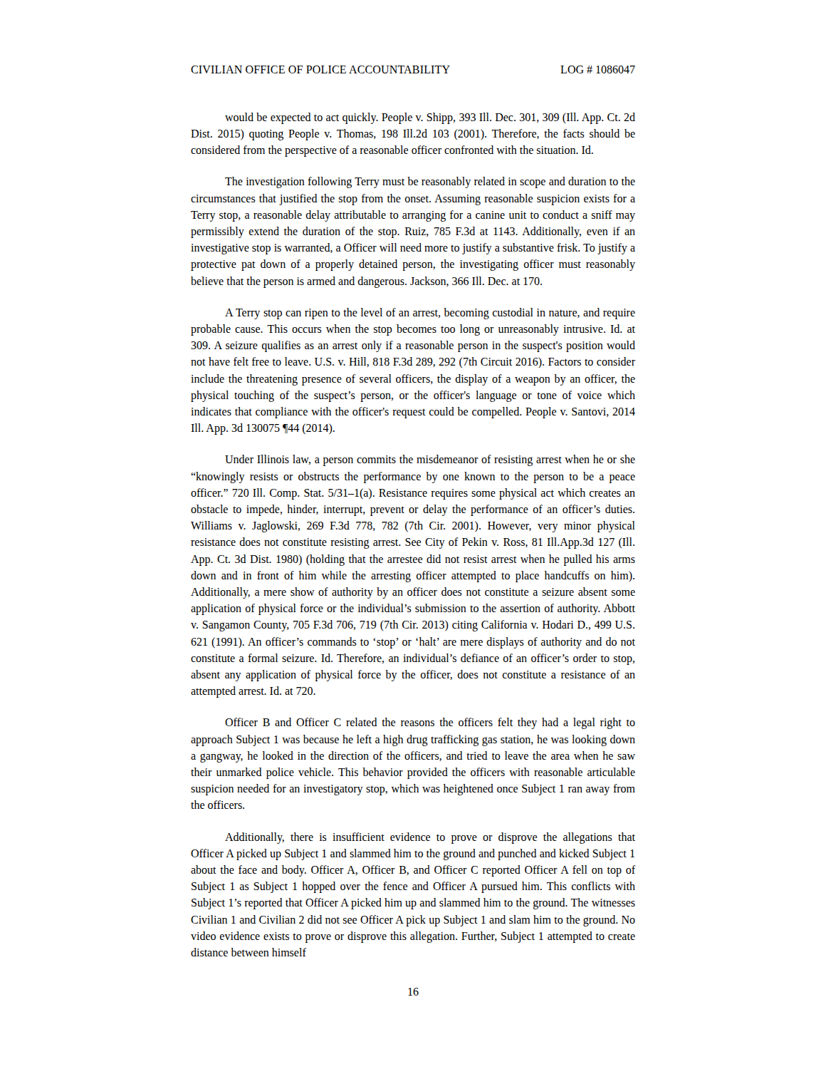CIVILIAN OFFICE OF POLICE ACCOUNTABILITY
LOG # 1086047
would be expected to act quickly. People v. Shipp, 393 Ill. Dec. 301, 309 (Ill. App. Ct. 2d Dist. 2015) quoting People v. Thomas, 198 Ill.2d 103 (2001). Therefore, the facts should be considered from the perspective of a reasonable officer confronted with the situation. Id.
The investigation following Terry must be reasonably related in scope and duration to the circumstances that justified the stop from the onset. Assuming reasonable suspicion exists for a Terry stop, a reasonable delay attributable to arranging for a canine unit to conduct a sniff may permissibly extend the duration of the stop. Ruiz, 785 F.3d at 1143. Additionally, even if an investigative stop is warranted, a Officer will need more to justify a substantive frisk. To justify a protective pat down of a properly detained person, the investigating officer must reasonably believe that the person is armed and dangerous. Jackson, 366 Ill. Dec. at 170.
A Terry stop can ripen to the level of an arrest, becoming custodial in nature, and require probable cause. This occurs when the stop becomes too long or unreasonably intrusive. Id. at 309. A seizure qualifies as an arrest only if a reasonable person in the suspect's position would not have felt free to leave. U.S. v. Hill, 818 F.3d 289, 292 (7th Circuit 2016). Factors to consider include the threatening presence of several officers, the display of a weapon by an officer, the physical touching of the suspect’s person, or the officer's language or tone of voice which indicates that compliance with the officer's request could be compelled. People v. Santovi, 2014 Ill. App. 3d 130075 ¶44 (2014).
Under Illinois law, a person commits the misdemeanor of resisting arrest when he or she “knowingly resists or obstructs the performance by one known to the person to be a peace officer.” 720 Ill. Comp. Stat. 5/31–1(a). Resistance requires some physical act which creates an obstacle to impede, hinder, interrupt, prevent or delay the performance of an officer’s duties. Williams v. Jaglowski, 269 F.3d 778, 782 (7th Cir. 2001). However, very minor physical resistance does not constitute resisting arrest. See City of Pekin v. Ross, 81 Ill.App.3d 127 (Ill. App. Ct. 3d Dist. 1980) (holding that the arrestee did not resist arrest when he pulled his arms down and in front of him while the arresting officer attempted to place handcuffs on him). Additionally, a mere show of authority by an officer does not constitute a seizure absent some application of physical force or the individual’s submission to the assertion of authority. Abbott v. Sangamon County, 705 F.3d 706, 719 (7th Cir. 2013) citing California v. Hodari D., 499 U.S. 621 (1991). An officer’s commands to ‘stop’ or ‘halt’ are mere displays of authority and do not constitute a formal seizure. Id. Therefore, an individual’s defiance of an officer’s order to stop, absent any application of physical force by the officer, does not constitute a resistance of an attempted arrest. Id. at 720.
Officer B and Officer C related the reasons the officers felt they had a legal right to approach Subject 1 was because he left a high drug trafficking gas station, he was looking down a gangway, he looked in the direction of the officers, and tried to leave the area when he saw their unmarked police vehicle. This behavior provided the officers with reasonable articulable suspicion needed for an investigatory stop, which was heightened once Subject 1 ran away from the officers.
Additionally, there is insufficient evidence to prove or disprove the allegations that Officer A picked up Subject 1 and slammed him to the ground and punched and kicked Subject 1 about the face and body. Officer A, Officer B, and Officer C reported Officer A fell on top of Subject 1 as Subject 1 hopped over the fence and Officer A pursued him. This conflicts with Subject 1’s reported that Officer A picked him up and slammed him to the ground. The witnesses Civilian 1 and Civilian 2 did not see Officer A pick up Subject 1 and slam him to the ground. No video evidence exists to prove or disprove this allegation. Further, Subject 1 attempted to create distance between himself
16